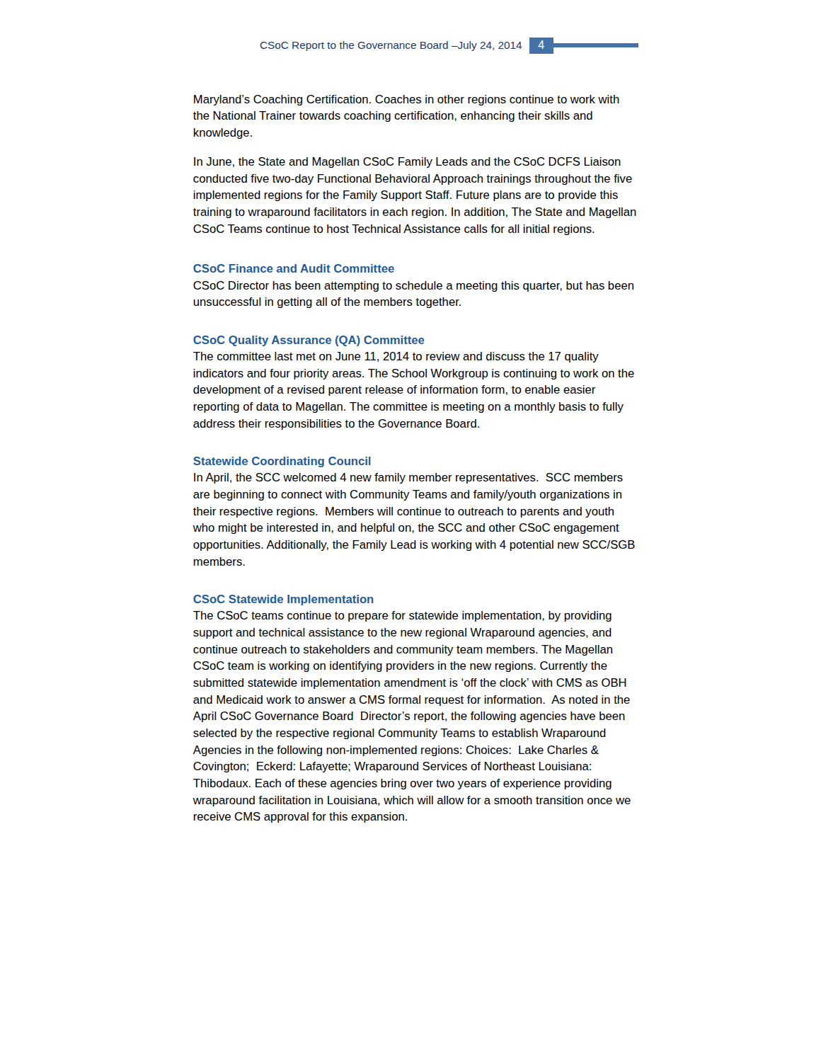CSoC Report to the Governance Board –July 24, 2014
4
Maryland’s Coaching Certification. Coaches in other regions continue to work with the National Trainer towards coaching certification, enhancing their skills and knowledge.
In June, the State and Magellan CSoC Family Leads and the CSoC DCFS Liaison conducted five two-day Functional Behavioral Approach trainings throughout the five implemented regions for the Family Support Staff. Future plans are to provide this training to wraparound facilitators in each region. In addition, The State and Magellan CSoC Teams continue to host Technical Assistance calls for all initial regions.
CSoC Finance and Audit Committee
CSoC Director has been attempting to schedule a meeting this quarter, but has been unsuccessful in getting all of the members together.
CSoC Quality Assurance (QA) Committee
The committee last met on June 11, 2014 to review and discuss the 17 quality indicators and four priority areas. The School Workgroup is continuing to work on the development of a revised parent release of information form, to enable easier reporting of data to Magellan. The committee is meeting on a monthly basis to fully address their responsibilities to the Governance Board.
Statewide Coordinating Council
In April, the SCC welcomed 4 new family member representatives. SCC members are beginning to connect with Community Teams and family/youth organizations in their respective regions. Members will continue to outreach to parents and youth who might be interested in, and helpful on, the SCC and other CSoC engagement opportunities. Additionally, the Family Lead is working with 4 potential new SCC/SGB members.
CSoC Statewide Implementation
The CSoC teams continue to prepare for statewide implementation, by providing support and technical assistance to the new regional Wraparound agencies, and continue outreach to stakeholders and community team members. The Magellan CSoC team is working on identifying providers in the new regions. Currently the submitted statewide implementation amendment is ‘off the clock’ with CMS as OBH and Medicaid work to answer a CMS formal request for information. As noted in the April CSoC Governance Board Director’s report, the following agencies have been selected by the respective regional Community Teams to establish Wraparound Agencies in the following non-implemented regions: Choices: Lake Charles & Covington; Eckerd: Lafayette; Wraparound Services of Northeast Louisiana: Thibodaux. Each of these agencies bring over two years of experience providing wraparound facilitation in Louisiana, which will allow for a smooth transition once we receive CMS approval for this expansion.